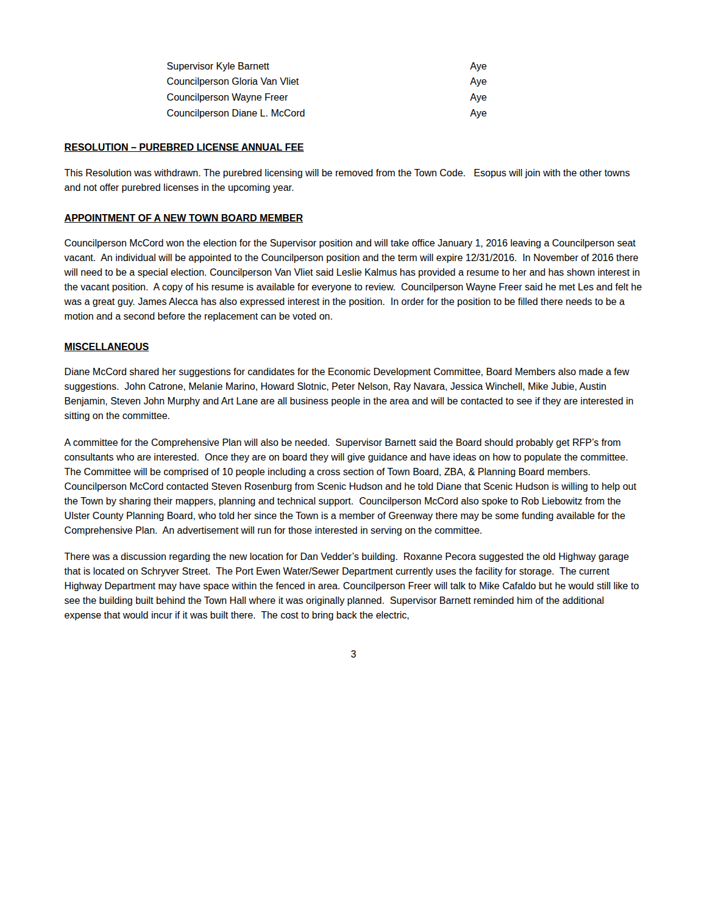| Supervisor Kyle Barnett | Aye |
| Councilperson Gloria Van Vliet | Aye |
| Councilperson Wayne Freer | Aye |
| Councilperson Diane L. McCord | Aye |
RESOLUTION – PUREBRED LICENSE ANNUAL FEE
This Resolution was withdrawn. The purebred licensing will be removed from the Town Code. Esopus will join with the other towns and not offer purebred licenses in the upcoming year.
APPOINTMENT OF A NEW TOWN BOARD MEMBER
Councilperson McCord won the election for the Supervisor position and will take office January 1, 2016 leaving a Councilperson seat vacant. An individual will be appointed to the Councilperson position and the term will expire 12/31/2016. In November of 2016 there will need to be a special election. Councilperson Van Vliet said Leslie Kalmus has provided a resume to her and has shown interest in the vacant position. A copy of his resume is available for everyone to review. Councilperson Wayne Freer said he met Les and felt he was a great guy. James Alecca has also expressed interest in the position. In order for the position to be filled there needs to be a motion and a second before the replacement can be voted on.
MISCELLANEOUS
Diane McCord shared her suggestions for candidates for the Economic Development Committee, Board Members also made a few suggestions. John Catrone, Melanie Marino, Howard Slotnic, Peter Nelson, Ray Navara, Jessica Winchell, Mike Jubie, Austin Benjamin, Steven John Murphy and Art Lane are all business people in the area and will be contacted to see if they are interested in sitting on the committee.
A committee for the Comprehensive Plan will also be needed. Supervisor Barnett said the Board should probably get RFP’s from consultants who are interested. Once they are on board they will give guidance and have ideas on how to populate the committee. The Committee will be comprised of 10 people including a cross section of Town Board, ZBA, & Planning Board members. Councilperson McCord contacted Steven Rosenburg from Scenic Hudson and he told Diane that Scenic Hudson is willing to help out the Town by sharing their mappers, planning and technical support. Councilperson McCord also spoke to Rob Liebowitz from the Ulster County Planning Board, who told her since the Town is a member of Greenway there may be some funding available for the Comprehensive Plan. An advertisement will run for those interested in serving on the committee.
There was a discussion regarding the new location for Dan Vedder’s building. Roxanne Pecora suggested the old Highway garage that is located on Schryver Street. The Port Ewen Water/Sewer Department currently uses the facility for storage. The current Highway Department may have space within the fenced in area. Councilperson Freer will talk to Mike Cafaldo but he would still like to see the building built behind the Town Hall where it was originally planned. Supervisor Barnett reminded him of the additional expense that would incur if it was built there. The cost to bring back the electric,
3